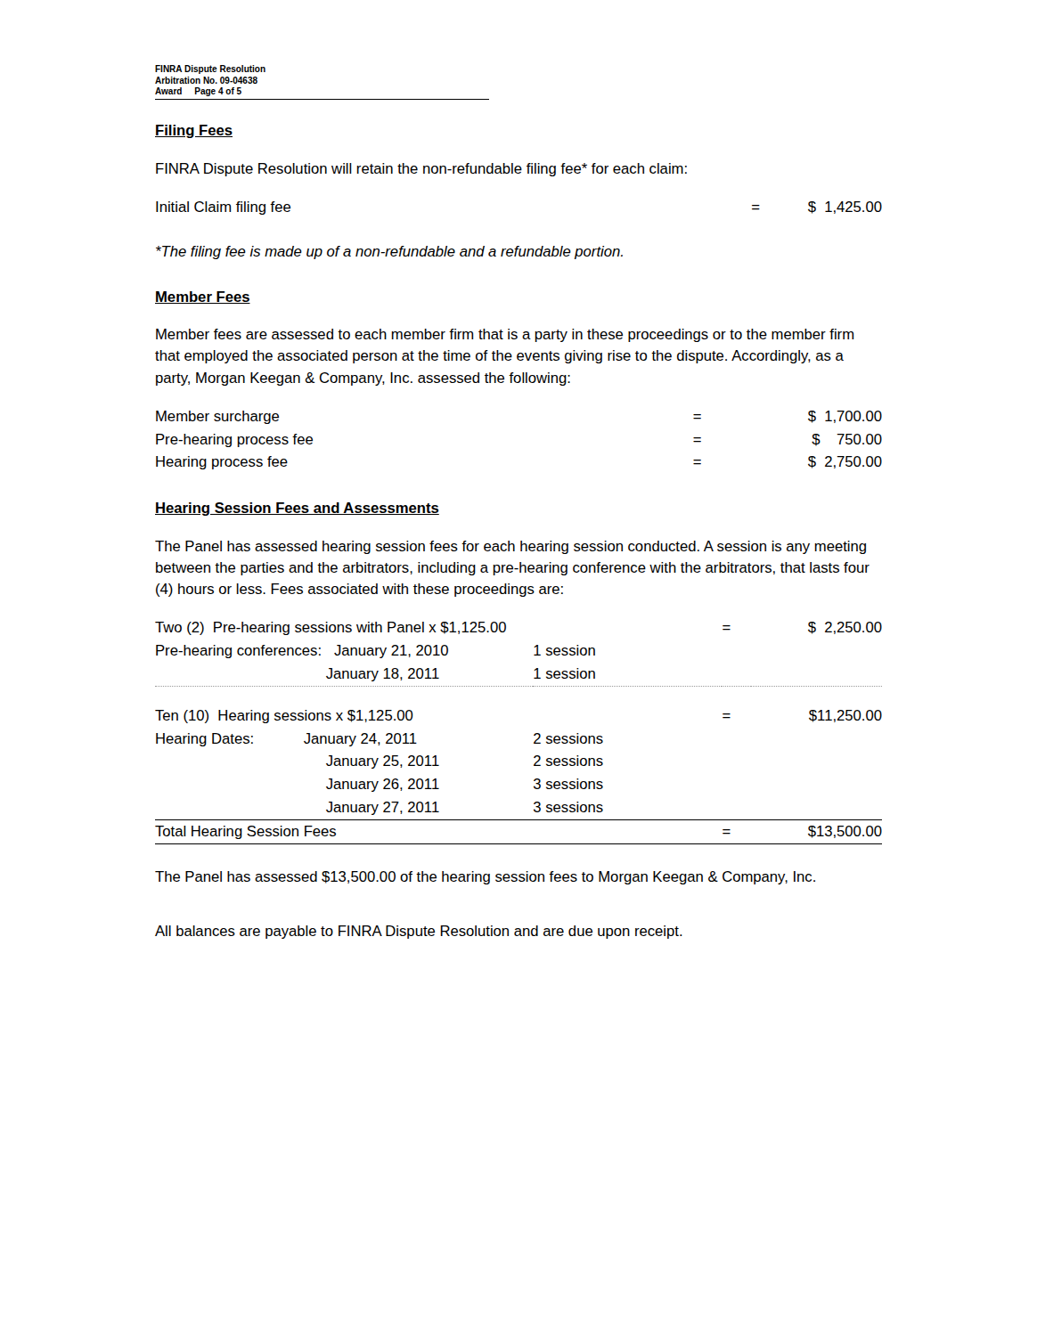FINRA Dispute Resolution
Arbitration No. 09-04638
Award Page 4 of 5
Filing Fees
FINRA Dispute Resolution will retain the non-refundable filing fee* for each claim:
| Initial Claim filing fee | | = | $ 1,425.00 |
*The filing fee is made up of a non-refundable and a refundable portion.
Member Fees
Member fees are assessed to each member firm that is a party in these proceedings or to the member firm that employed the associated person at the time of the events giving rise to the dispute. Accordingly, as a party, Morgan Keegan & Company, Inc. assessed the following:
| Member surcharge | | = | $ 1,700.00 |
| Pre-hearing process fee | | = | $ 750.00 |
| Hearing process fee | | = | $ 2,750.00 |
Hearing Session Fees and Assessments
The Panel has assessed hearing session fees for each hearing session conducted. A session is any meeting between the parties and the arbitrators, including a pre-hearing conference with the arbitrators, that lasts four (4) hours or less. Fees associated with these proceedings are:
| Two (2) Pre-hearing sessions with Panel x $1,125.00 | | = | $ 2,250.00 |
| Pre-hearing conferences: January 21, 2010 | 1 session | | |
| January 18, 2011 | 1 session | | |
| Ten (10) Hearing sessions x $1,125.00 | | = | $11,250.00 |
| Hearing Dates: January 24, 2011 | 2 sessions | | |
| January 25, 2011 | 2 sessions | | |
| January 26, 2011 | 3 sessions | | |
| January 27, 2011 | 3 sessions | | |
| Total Hearing Session Fees | | = | $13,500.00 |
The Panel has assessed $13,500.00 of the hearing session fees to Morgan Keegan & Company, Inc.
All balances are payable to FINRA Dispute Resolution and are due upon receipt.